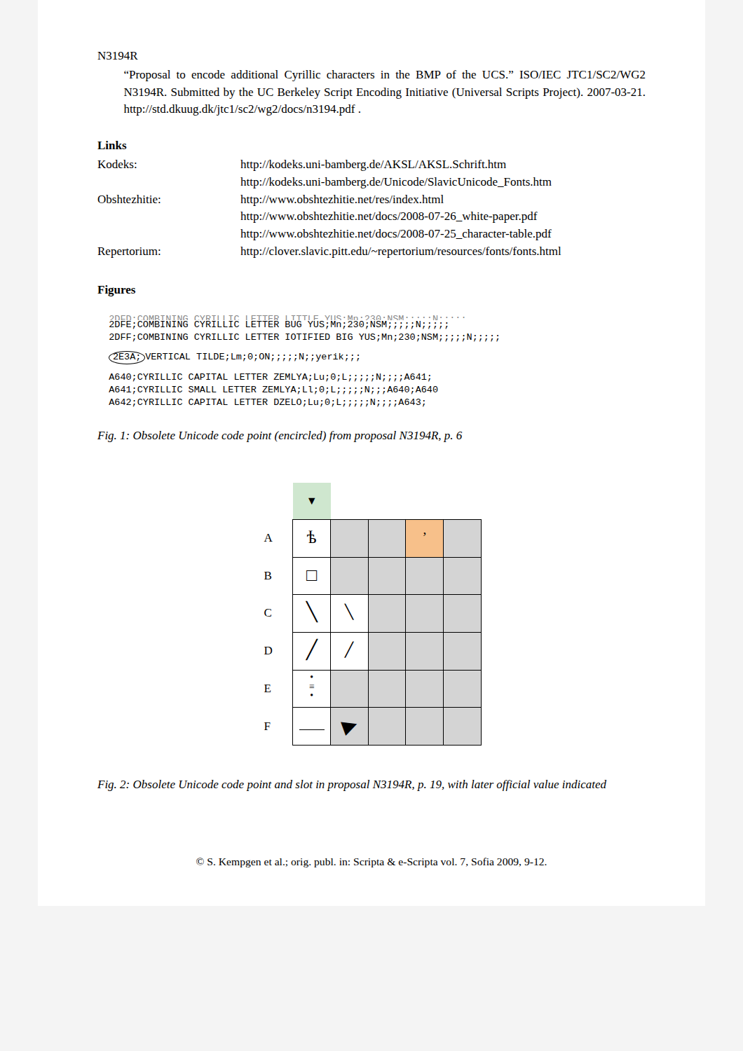N3194R
“Proposal to encode additional Cyrillic characters in the BMP of the UCS.” ISO/IEC JTC1/SC2/WG2 N3194R. Submitted by the UC Berkeley Script Encoding Initiative (Universal Scripts Project). 2007-03-21. http://std.dkuug.dk/jtc1/sc2/wg2/docs/n3194.pdf .
Links
| Kodeks: | http://kodeks.uni-bamberg.de/AKSL/AKSL.Schrift.htm |
| | http://kodeks.uni-bamberg.de/Unicode/SlavicUnicode_Fonts.htm |
| Obshtezhitie: | http://www.obshtezhitie.net/res/index.html |
| | http://www.obshtezhitie.net/docs/2008-07-26_white-paper.pdf |
| | http://www.obshtezhitie.net/docs/2008-07-25_character-table.pdf |
| Repertorium: | http://clover.slavic.pitt.edu/~repertorium/resources/fonts/fonts.html |
Figures
2DFD;COMBINING CYRILLIC LETTER LITTLE YUS;Mn;230;NSM;;;;;N;;;;; 2DFE;COMBINING CYRILLIC LETTER BUG YUS;Mn;230;NSM;;;;;N;;;;;
2DFF;COMBINING CYRILLIC LETTER IOTIFIED BIG YUS;Mn;230;NSM;;;;;N;;;;; 2E3A; VERTICAL TILDE;Lm;0;ON;;;;;N;;yerik;;; A640;CYRILLIC CAPITAL LETTER ZEMLYA;Lu;0;L;;;;;N;;;;A641;
A641;CYRILLIC SMALL LETTER ZEMLYA;Ll;0;L;;;;;N;;;A640;A640
A642;CYRILLIC CAPITAL LETTER DZELO;Lu;0;L;;;;;N;;;;A643;
Fig. 1: Obsolete Unicode code point (encircled) from proposal N3194R, p. 6
| | ▼ | | | | |
| A | ѣ | | | ʼ | |
| B | □ | | | | |
| C | ╲ | ╲ | | | |
| D | ╱ | ╱ | | | |
| E | • ≡ • | | | | |
| F | | ▶ | | | |
Fig. 2: Obsolete Unicode code point and slot in proposal N3194R, p. 19, with later official value indicated
© S. Kempgen et al.; orig. publ. in: Scripta & e-Scripta vol. 7, Sofia 2009, 9-12.